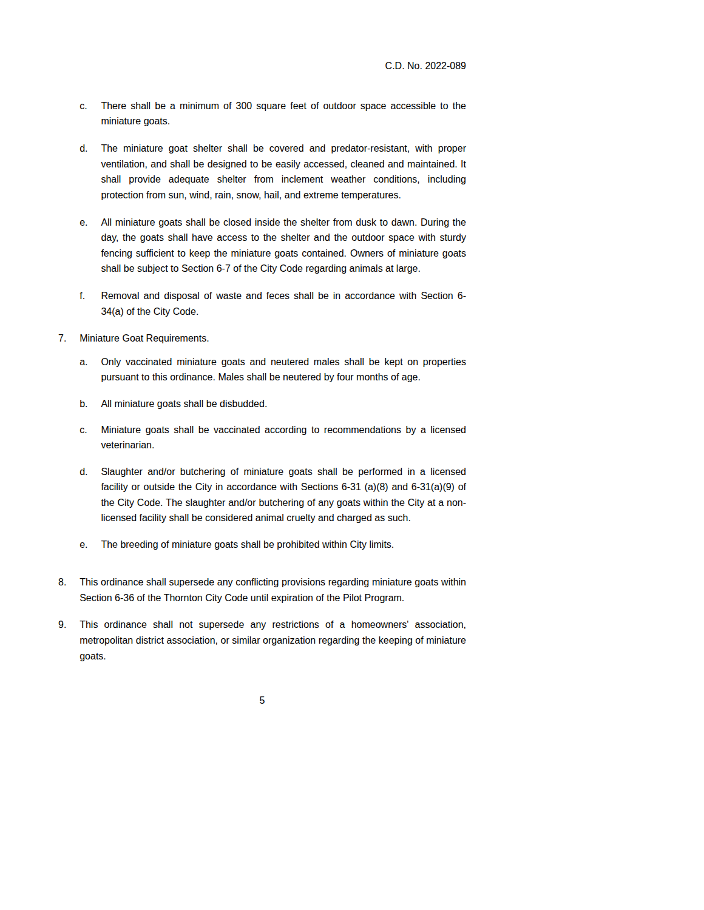C.D. No. 2022-089
c.
There shall be a minimum of 300 square feet of outdoor space accessible to the miniature goats.
d.
The miniature goat shelter shall be covered and predator-resistant, with proper ventilation, and shall be designed to be easily accessed, cleaned and maintained. It shall provide adequate shelter from inclement weather conditions, including protection from sun, wind, rain, snow, hail, and extreme temperatures.
e.
All miniature goats shall be closed inside the shelter from dusk to dawn. During the day, the goats shall have access to the shelter and the outdoor space with sturdy fencing sufficient to keep the miniature goats contained. Owners of miniature goats shall be subject to Section 6-7 of the City Code regarding animals at large.
f.
Removal and disposal of waste and feces shall be in accordance with Section 6-34(a) of the City Code.
7.
Miniature Goat Requirements.
a.
Only vaccinated miniature goats and neutered males shall be kept on properties pursuant to this ordinance. Males shall be neutered by four months of age.
b.
All miniature goats shall be disbudded.
c.
Miniature goats shall be vaccinated according to recommendations by a licensed veterinarian.
d.
Slaughter and/or butchering of miniature goats shall be performed in a licensed facility or outside the City in accordance with Sections 6-31 (a)(8) and 6-31(a)(9) of the City Code. The slaughter and/or butchering of any goats within the City at a non-licensed facility shall be considered animal cruelty and charged as such.
e.
The breeding of miniature goats shall be prohibited within City limits.
8.
This ordinance shall supersede any conflicting provisions regarding miniature goats within Section 6-36 of the Thornton City Code until expiration of the Pilot Program.
9.
This ordinance shall not supersede any restrictions of a homeowners' association, metropolitan district association, or similar organization regarding the keeping of miniature goats.
5